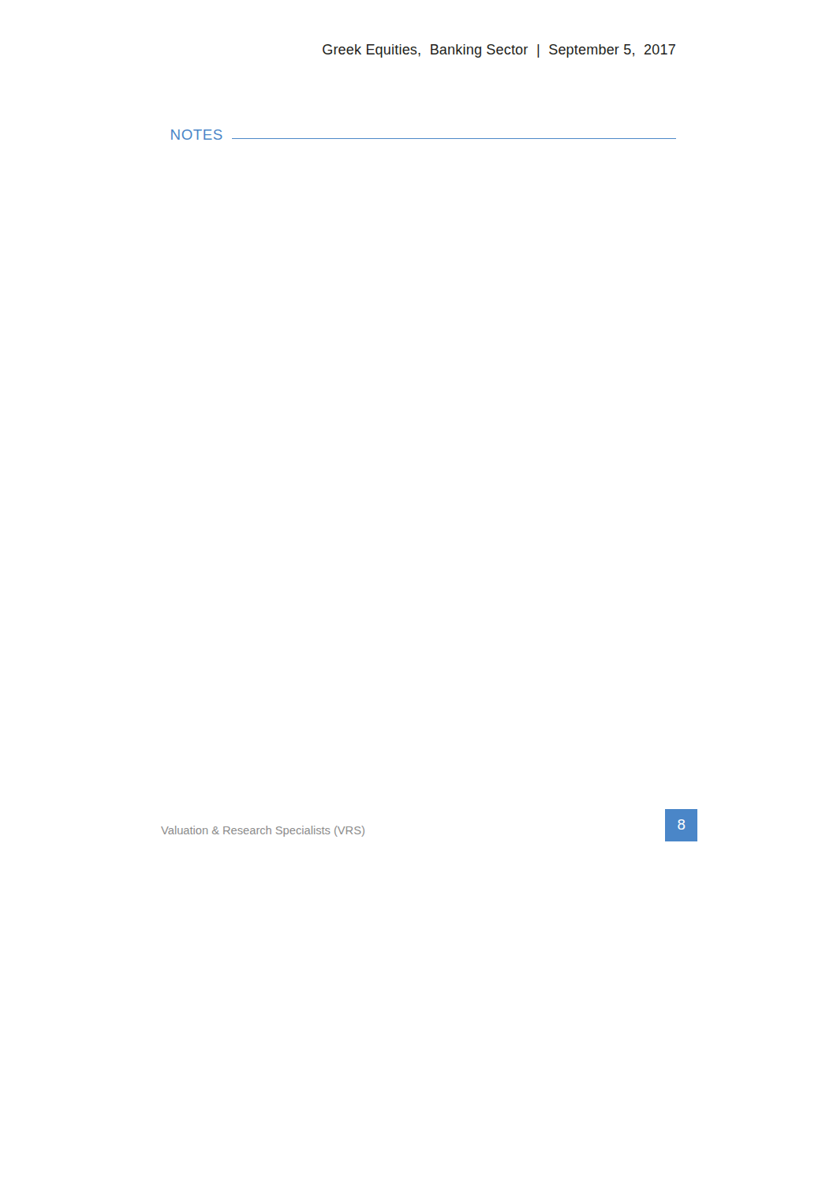Greek Equities, Banking Sector | September 5, 2017
NOTES
Valuation & Research Specialists (VRS) 8